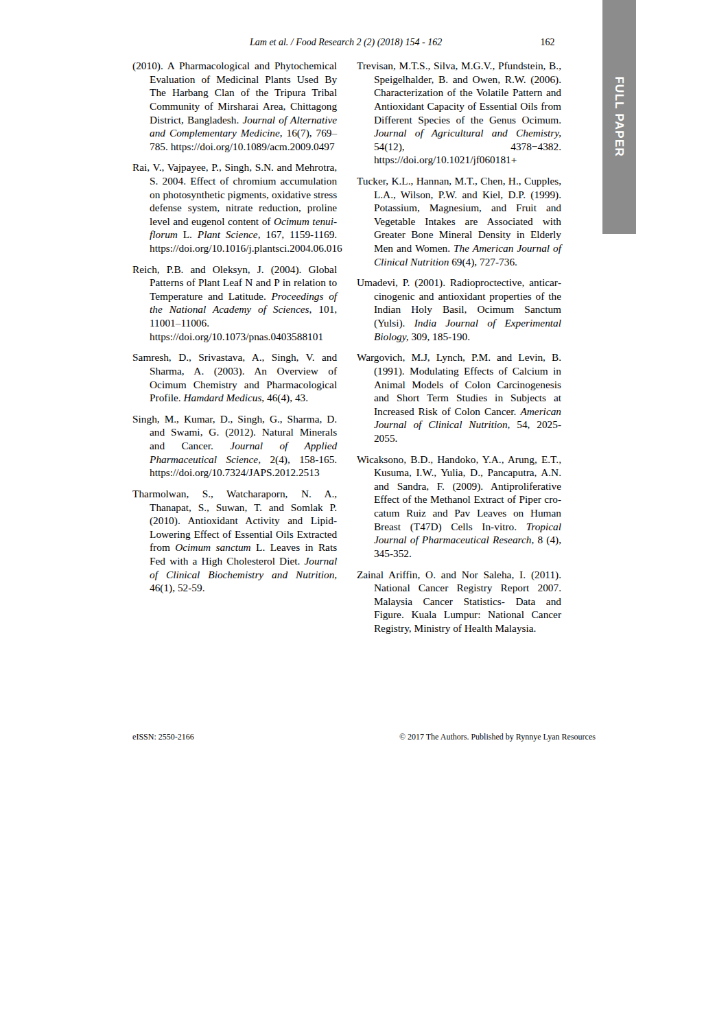FULL PAPER
Lam et al. / Food Research 2 (2) (2018) 154 - 162 162
(2010). A Pharmacological and Phytochemical Evaluation of Medicinal Plants Used By The Harbang Clan of the Tripura Tribal Community of Mirsharai Area, Chittagong District, Bangladesh. Journal of Alternative and Complementary Medicine, 16(7), 769–785. https://doi.org/10.1089/acm.2009.0497
Rai, V., Vajpayee, P., Singh, S.N. and Mehrotra, S. 2004. Effect of chromium accumulation on photosynthetic pigments, oxidative stress defense system, nitrate reduction, proline level and eugenol content of Ocimum tenuiflorum L. Plant Science, 167, 1159-1169. https://doi.org/10.1016/j.plantsci.2004.06.016
Reich, P.B. and Oleksyn, J. (2004). Global Patterns of Plant Leaf N and P in relation to Temperature and Latitude. Proceedings of the National Academy of Sciences, 101, 11001–11006. https://doi.org/10.1073/pnas.0403588101
Samresh, D., Srivastava, A., Singh, V. and Sharma, A. (2003). An Overview of Ocimum Chemistry and Pharmacological Profile. Hamdard Medicus, 46(4), 43.
Singh, M., Kumar, D., Singh, G., Sharma, D. and Swami, G. (2012). Natural Minerals and Cancer. Journal of Applied Pharmaceutical Science, 2(4), 158-165. https://doi.org/10.7324/JAPS.2012.2513
Tharmolwan, S., Watcharaporn, N. A., Thanapat, S., Suwan, T. and Somlak P. (2010). Antioxidant Activity and Lipid-Lowering Effect of Essential Oils Extracted from Ocimum sanctum L. Leaves in Rats Fed with a High Cholesterol Diet. Journal of Clinical Biochemistry and Nutrition, 46(1), 52-59.
Trevisan, M.T.S., Silva, M.G.V., Pfundstein, B., Speigelhalder, B. and Owen, R.W. (2006). Characterization of the Volatile Pattern and Antioxidant Capacity of Essential Oils from Different Species of the Genus Ocimum. Journal of Agricultural and Chemistry, 54(12), 4378−4382. https://doi.org/10.1021/jf060181+
Tucker, K.L., Hannan, M.T., Chen, H., Cupples, L.A., Wilson, P.W. and Kiel, D.P. (1999). Potassium, Magnesium, and Fruit and Vegetable Intakes are Associated with Greater Bone Mineral Density in Elderly Men and Women. The American Journal of Clinical Nutrition 69(4), 727-736.
Umadevi, P. (2001). Radioproctective, anticarcinogenic and antioxidant properties of the Indian Holy Basil, Ocimum Sanctum (Yulsi). India Journal of Experimental Biology, 309, 185-190.
Wargovich, M.J, Lynch, P.M. and Levin, B. (1991). Modulating Effects of Calcium in Animal Models of Colon Carcinogenesis and Short Term Studies in Subjects at Increased Risk of Colon Cancer. American Journal of Clinical Nutrition, 54, 2025-2055.
Wicaksono, B.D., Handoko, Y.A., Arung, E.T., Kusuma, I.W., Yulia, D., Pancaputra, A.N. and Sandra, F. (2009). Antiproliferative Effect of the Methanol Extract of Piper crocatum Ruiz and Pav Leaves on Human Breast (T47D) Cells In-vitro. Tropical Journal of Pharmaceutical Research, 8 (4), 345-352.
Zainal Ariffin, O. and Nor Saleha, I. (2011). National Cancer Registry Report 2007. Malaysia Cancer Statistics- Data and Figure. Kuala Lumpur: National Cancer Registry, Ministry of Health Malaysia.
eISSN: 2550-2166
© 2017 The Authors. Published by Rynnye Lyan Resources